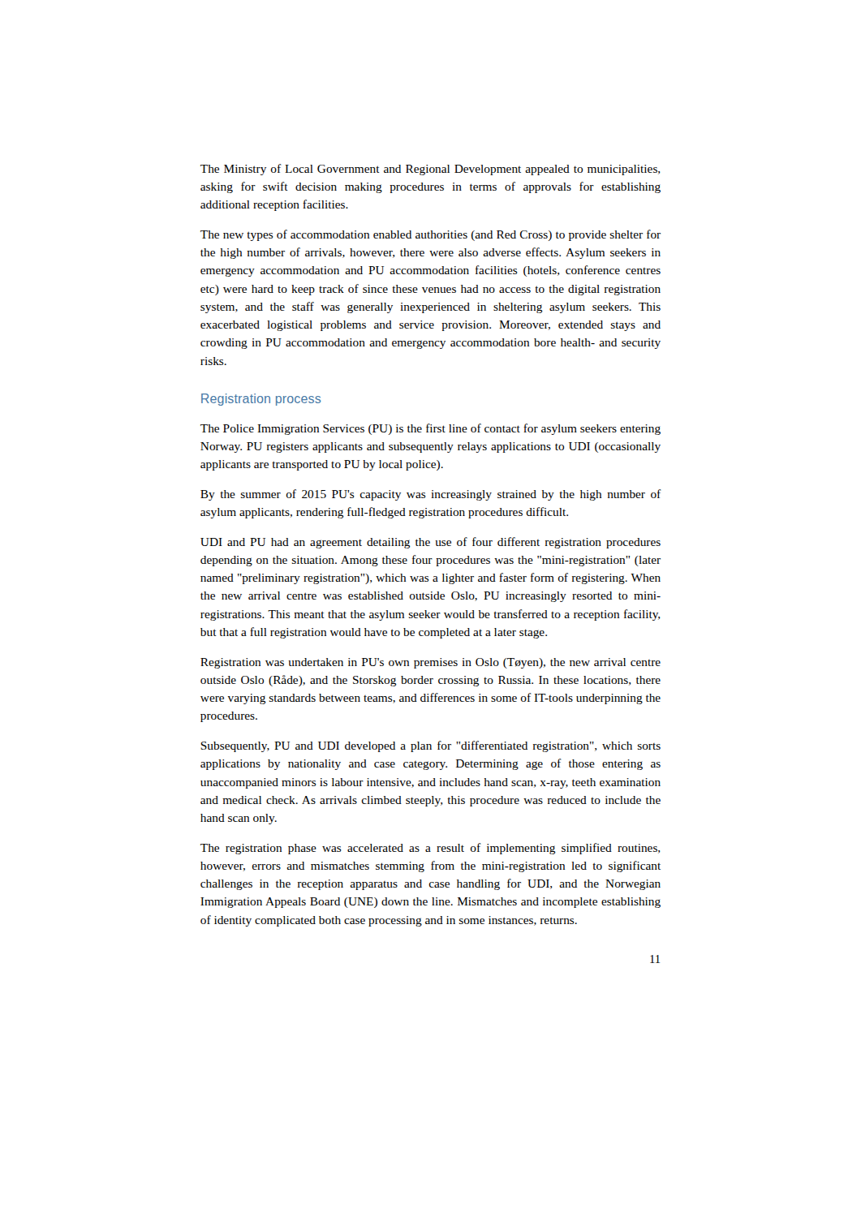The Ministry of Local Government and Regional Development appealed to municipalities, asking for swift decision making procedures in terms of approvals for establishing additional reception facilities.
The new types of accommodation enabled authorities (and Red Cross) to provide shelter for the high number of arrivals, however, there were also adverse effects. Asylum seekers in emergency accommodation and PU accommodation facilities (hotels, conference centres etc) were hard to keep track of since these venues had no access to the digital registration system, and the staff was generally inexperienced in sheltering asylum seekers. This exacerbated logistical problems and service provision. Moreover, extended stays and crowding in PU accommodation and emergency accommodation bore health- and security risks.
Registration process
The Police Immigration Services (PU) is the first line of contact for asylum seekers entering Norway. PU registers applicants and subsequently relays applications to UDI (occasionally applicants are transported to PU by local police).
By the summer of 2015 PU's capacity was increasingly strained by the high number of asylum applicants, rendering full-fledged registration procedures difficult.
UDI and PU had an agreement detailing the use of four different registration procedures depending on the situation. Among these four procedures was the "mini-registration" (later named "preliminary registration"), which was a lighter and faster form of registering. When the new arrival centre was established outside Oslo, PU increasingly resorted to mini-registrations. This meant that the asylum seeker would be transferred to a reception facility, but that a full registration would have to be completed at a later stage.
Registration was undertaken in PU's own premises in Oslo (Tøyen), the new arrival centre outside Oslo (Råde), and the Storskog border crossing to Russia. In these locations, there were varying standards between teams, and differences in some of IT-tools underpinning the procedures.
Subsequently, PU and UDI developed a plan for "differentiated registration", which sorts applications by nationality and case category. Determining age of those entering as unaccompanied minors is labour intensive, and includes hand scan, x-ray, teeth examination and medical check. As arrivals climbed steeply, this procedure was reduced to include the hand scan only.
The registration phase was accelerated as a result of implementing simplified routines, however, errors and mismatches stemming from the mini-registration led to significant challenges in the reception apparatus and case handling for UDI, and the Norwegian Immigration Appeals Board (UNE) down the line. Mismatches and incomplete establishing of identity complicated both case processing and in some instances, returns.
11